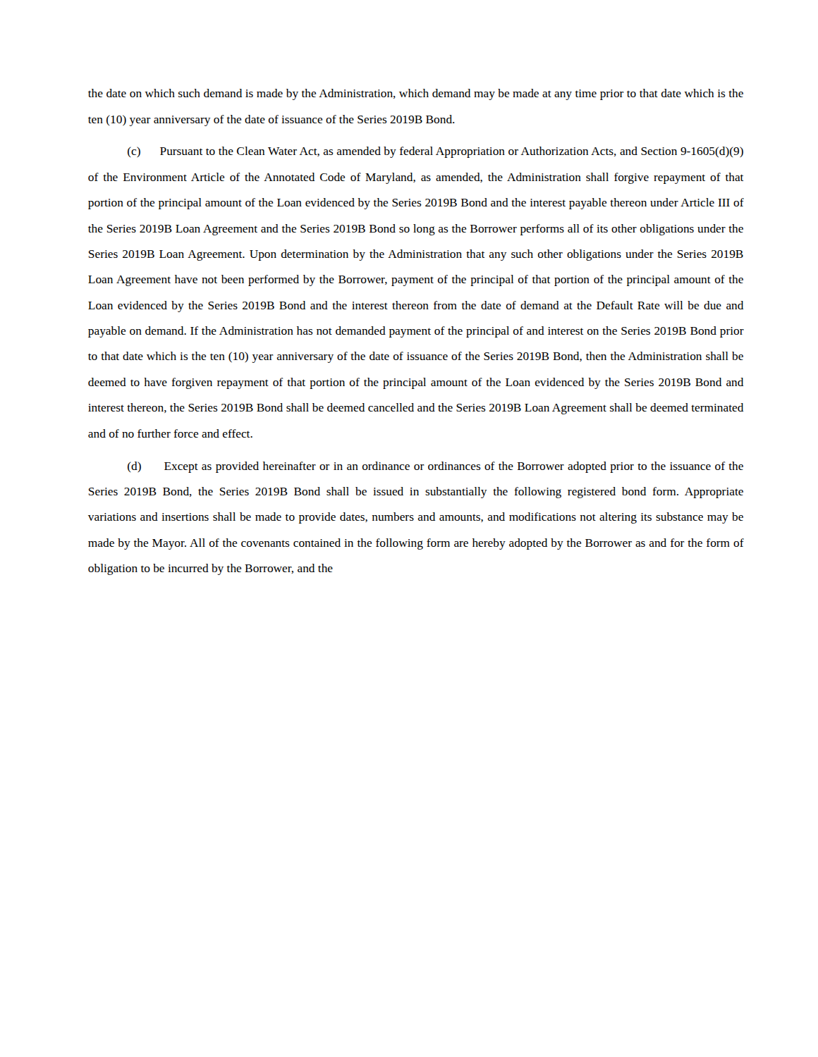the date on which such demand is made by the Administration, which demand may be made at any time prior to that date which is the ten (10) year anniversary of the date of issuance of the Series 2019B Bond.
(c) Pursuant to the Clean Water Act, as amended by federal Appropriation or Authorization Acts, and Section 9-1605(d)(9) of the Environment Article of the Annotated Code of Maryland, as amended, the Administration shall forgive repayment of that portion of the principal amount of the Loan evidenced by the Series 2019B Bond and the interest payable thereon under Article III of the Series 2019B Loan Agreement and the Series 2019B Bond so long as the Borrower performs all of its other obligations under the Series 2019B Loan Agreement. Upon determination by the Administration that any such other obligations under the Series 2019B Loan Agreement have not been performed by the Borrower, payment of the principal of that portion of the principal amount of the Loan evidenced by the Series 2019B Bond and the interest thereon from the date of demand at the Default Rate will be due and payable on demand. If the Administration has not demanded payment of the principal of and interest on the Series 2019B Bond prior to that date which is the ten (10) year anniversary of the date of issuance of the Series 2019B Bond, then the Administration shall be deemed to have forgiven repayment of that portion of the principal amount of the Loan evidenced by the Series 2019B Bond and interest thereon, the Series 2019B Bond shall be deemed cancelled and the Series 2019B Loan Agreement shall be deemed terminated and of no further force and effect.
(d) Except as provided hereinafter or in an ordinance or ordinances of the Borrower adopted prior to the issuance of the Series 2019B Bond, the Series 2019B Bond shall be issued in substantially the following registered bond form. Appropriate variations and insertions shall be made to provide dates, numbers and amounts, and modifications not altering its substance may be made by the Mayor. All of the covenants contained in the following form are hereby adopted by the Borrower as and for the form of obligation to be incurred by the Borrower, and the